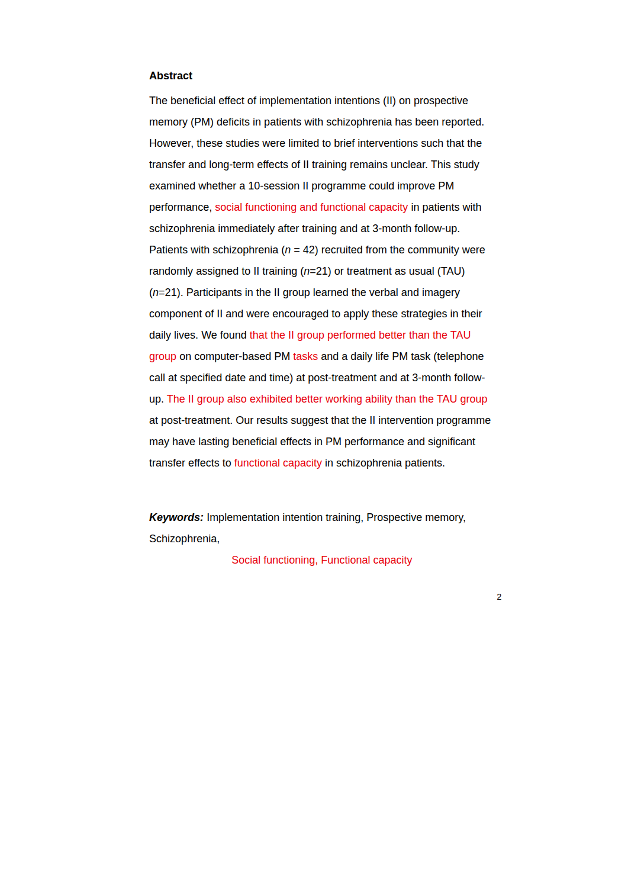Abstract
The beneficial effect of implementation intentions (II) on prospective memory (PM) deficits in patients with schizophrenia has been reported. However, these studies were limited to brief interventions such that the transfer and long-term effects of II training remains unclear. This study examined whether a 10-session II programme could improve PM performance, social functioning and functional capacity in patients with schizophrenia immediately after training and at 3-month follow-up. Patients with schizophrenia (n = 42) recruited from the community were randomly assigned to II training (n=21) or treatment as usual (TAU) (n=21). Participants in the II group learned the verbal and imagery component of II and were encouraged to apply these strategies in their daily lives. We found that the II group performed better than the TAU group on computer-based PM tasks and a daily life PM task (telephone call at specified date and time) at post-treatment and at 3-month follow-up. The II group also exhibited better working ability than the TAU group at post-treatment. Our results suggest that the II intervention programme may have lasting beneficial effects in PM performance and significant transfer effects to functional capacity in schizophrenia patients.
Keywords: Implementation intention training, Prospective memory, Schizophrenia, Social functioning, Functional capacity
2